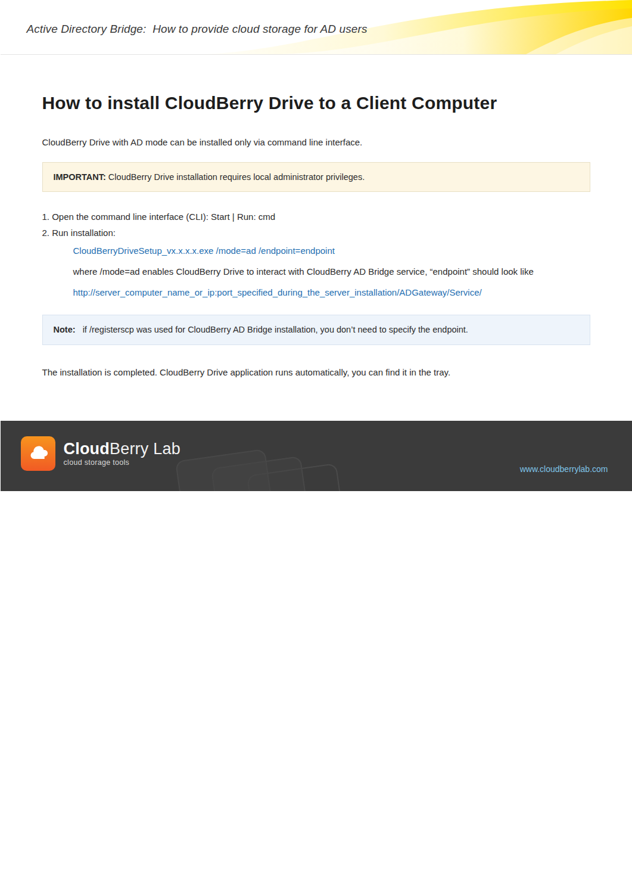Active Directory Bridge: How to provide cloud storage for AD users
How to install CloudBerry Drive to a Client Computer
CloudBerry Drive with AD mode can be installed only via command line interface.
IMPORTANT: CloudBerry Drive installation requires local administrator privileges.
1. Open the command line interface (CLI): Start | Run: cmd
2. Run installation:
CloudBerryDriveSetup_vx.x.x.x.exe /mode=ad /endpoint=endpoint
where /mode=ad enables CloudBerry Drive to interact with CloudBerry AD Bridge service, “endpoint” should look like
http://server_computer_name_or_ip:port_specified_during_the_server_installation/ADGateway/Service/
Note: if /registerscp was used for CloudBerry AD Bridge installation, you don’t need to specify the endpoint.
The installation is completed. CloudBerry Drive application runs automatically, you can find it in the tray.
Cloud Berry Lab
cloud storage tools
www.cloudberrylab.com